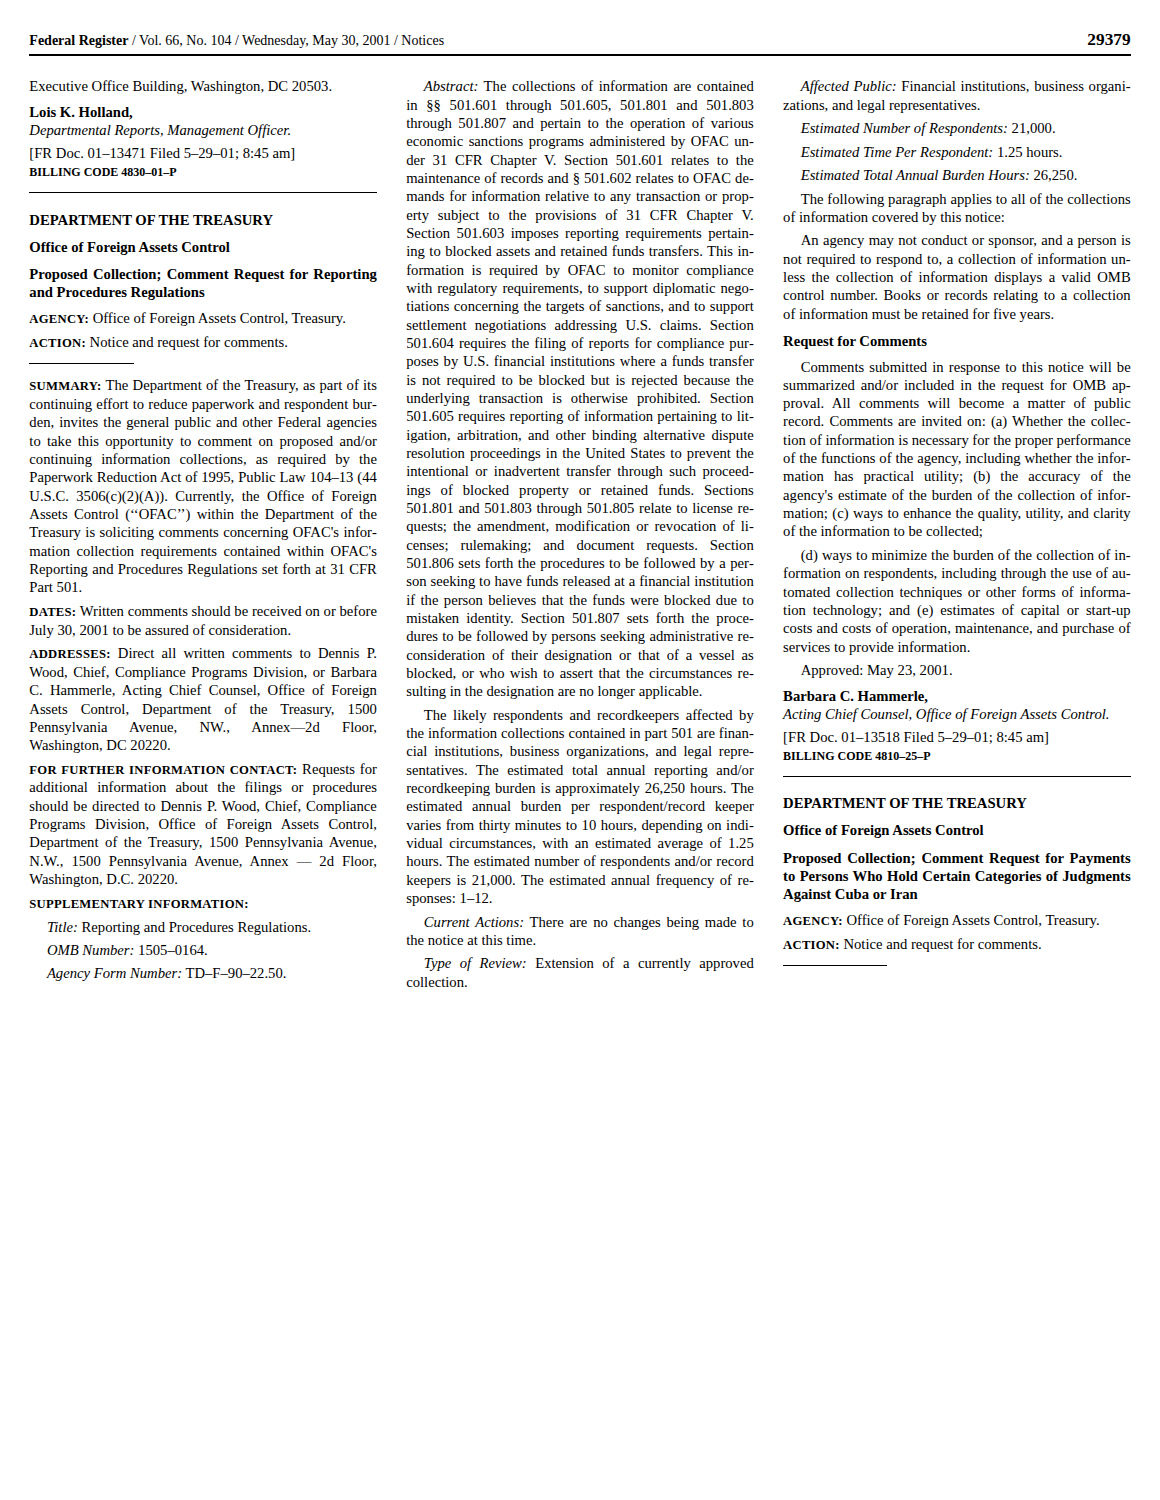Federal Register / Vol. 66, No. 104 / Wednesday, May 30, 2001 / Notices
29379
Executive Office Building, Washington, DC 20503.
Lois K. Holland,
Departmental Reports, Management Officer.
[FR Doc. 01–13471 Filed 5–29–01; 8:45 am]
BILLING CODE 4830–01–P
DEPARTMENT OF THE TREASURY
Office of Foreign Assets Control
Proposed Collection; Comment Request for Reporting and Procedures Regulations
AGENCY: Office of Foreign Assets Control, Treasury.
ACTION: Notice and request for comments.
SUMMARY: The Department of the Treasury, as part of its continuing effort to reduce paperwork and respondent burden, invites the general public and other Federal agencies to take this opportunity to comment on proposed and/or continuing information collections, as required by the Paperwork Reduction Act of 1995, Public Law 104–13 (44 U.S.C. 3506(c)(2)(A)). Currently, the Office of Foreign Assets Control (‘‘OFAC’’) within the Department of the Treasury is soliciting comments concerning OFAC's information collection requirements contained within OFAC's Reporting and Procedures Regulations set forth at 31 CFR Part 501.
DATES: Written comments should be received on or before July 30, 2001 to be assured of consideration.
ADDRESSES: Direct all written comments to Dennis P. Wood, Chief, Compliance Programs Division, or Barbara C. Hammerle, Acting Chief Counsel, Office of Foreign Assets Control, Department of the Treasury, 1500 Pennsylvania Avenue, NW., Annex—2d Floor, Washington, DC 20220.
FOR FURTHER INFORMATION CONTACT: Requests for additional information about the filings or procedures should be directed to Dennis P. Wood, Chief, Compliance Programs Division, Office of Foreign Assets Control, Department of the Treasury, 1500 Pennsylvania Avenue, N.W., 1500 Pennsylvania Avenue, Annex — 2d Floor, Washington, D.C. 20220.
SUPPLEMENTARY INFORMATION:
Title: Reporting and Procedures Regulations.
OMB Number: 1505–0164.
Agency Form Number: TD–F–90–22.50.
Abstract: The collections of information are contained in §§ 501.601 through 501.605, 501.801 and 501.803 through 501.807 and pertain to the operation of various economic sanctions programs administered by OFAC under 31 CFR Chapter V. Section 501.601 relates to the maintenance of records and § 501.602 relates to OFAC demands for information relative to any transaction or property subject to the provisions of 31 CFR Chapter V. Section 501.603 imposes reporting requirements pertaining to blocked assets and retained funds transfers. This information is required by OFAC to monitor compliance with regulatory requirements, to support diplomatic negotiations concerning the targets of sanctions, and to support settlement negotiations addressing U.S. claims. Section 501.604 requires the filing of reports for compliance purposes by U.S. financial institutions where a funds transfer is not required to be blocked but is rejected because the underlying transaction is otherwise prohibited. Section 501.605 requires reporting of information pertaining to litigation, arbitration, and other binding alternative dispute resolution proceedings in the United States to prevent the intentional or inadvertent transfer through such proceedings of blocked property or retained funds. Sections 501.801 and 501.803 through 501.805 relate to license requests; the amendment, modification or revocation of licenses; rulemaking; and document requests. Section 501.806 sets forth the procedures to be followed by a person seeking to have funds released at a financial institution if the person believes that the funds were blocked due to mistaken identity. Section 501.807 sets forth the procedures to be followed by persons seeking administrative reconsideration of their designation or that of a vessel as blocked, or who wish to assert that the circumstances resulting in the designation are no longer applicable.
The likely respondents and recordkeepers affected by the information collections contained in part 501 are financial institutions, business organizations, and legal representatives. The estimated total annual reporting and/or recordkeeping burden is approximately 26,250 hours. The estimated annual burden per respondent/record keeper varies from thirty minutes to 10 hours, depending on individual circumstances, with an estimated average of 1.25 hours. The estimated number of respondents and/or record keepers is 21,000. The estimated annual frequency of responses: 1–12.
Current Actions: There are no changes being made to the notice at this time.
Type of Review: Extension of a currently approved collection.
Affected Public: Financial institutions, business organizations, and legal representatives.
Estimated Number of Respondents: 21,000.
Estimated Time Per Respondent: 1.25 hours.
Estimated Total Annual Burden Hours: 26,250.
The following paragraph applies to all of the collections of information covered by this notice:
An agency may not conduct or sponsor, and a person is not required to respond to, a collection of information unless the collection of information displays a valid OMB control number. Books or records relating to a collection of information must be retained for five years.
Request for Comments
Comments submitted in response to this notice will be summarized and/or included in the request for OMB approval. All comments will become a matter of public record. Comments are invited on: (a) Whether the collection of information is necessary for the proper performance of the functions of the agency, including whether the information has practical utility; (b) the accuracy of the agency's estimate of the burden of the collection of information; (c) ways to enhance the quality, utility, and clarity of the information to be collected;
(d) ways to minimize the burden of the collection of information on respondents, including through the use of automated collection techniques or other forms of information technology; and (e) estimates of capital or start-up costs and costs of operation, maintenance, and purchase of services to provide information.
Approved: May 23, 2001.
Barbara C. Hammerle,
Acting Chief Counsel, Office of Foreign Assets Control.
[FR Doc. 01–13518 Filed 5–29–01; 8:45 am]
BILLING CODE 4810–25–P
DEPARTMENT OF THE TREASURY
Office of Foreign Assets Control
Proposed Collection; Comment Request for Payments to Persons Who Hold Certain Categories of Judgments Against Cuba or Iran
AGENCY: Office of Foreign Assets Control, Treasury.
ACTION: Notice and request for comments.